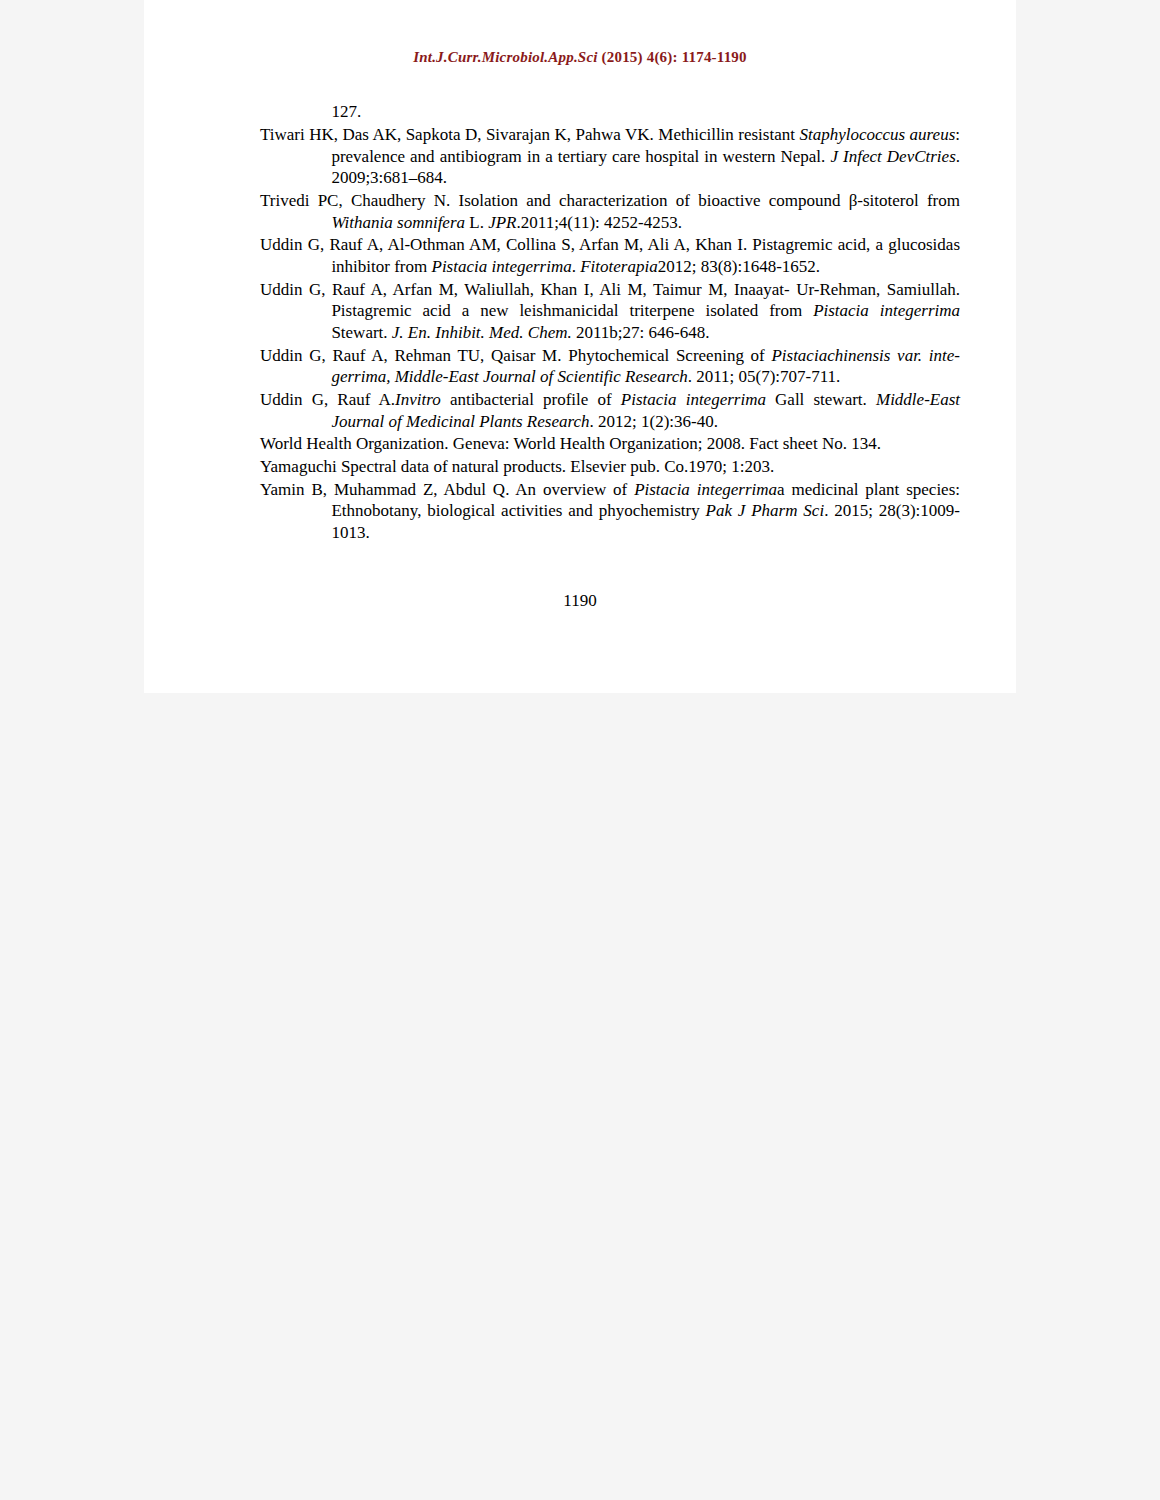Int.J.Curr.Microbiol.App.Sci (2015) 4(6): 1174-1190
127.
Tiwari HK, Das AK, Sapkota D, Sivarajan K, Pahwa VK. Methicillin resistant Staphylococcus aureus: prevalence and antibiogram in a tertiary care hospital in western Nepal. J Infect DevCtries. 2009;3:681–684.
Trivedi PC, Chaudhery N. Isolation and characterization of bioactive compound β-sitoterol from Withania somnifera L. JPR.2011;4(11): 4252-4253.
Uddin G, Rauf A, Al-Othman AM, Collina S, Arfan M, Ali A, Khan I. Pistagremic acid, a glucosidas inhibitor from Pistacia integerrima. Fitoterapia2012; 83(8):1648-1652.
Uddin G, Rauf A, Arfan M, Waliullah, Khan I, Ali M, Taimur M, Inaayat- Ur-Rehman, Samiullah. Pistagremic acid a new leishmanicidal triterpene isolated from Pistacia integerrima Stewart. J. En. Inhibit. Med. Chem. 2011b;27: 646-648.
Uddin G, Rauf A, Rehman TU, Qaisar M. Phytochemical Screening of Pistaciachinensis var. integerrima, Middle-East Journal of Scientific Research. 2011; 05(7):707-711.
Uddin G, Rauf A.Invitro antibacterial profile of Pistacia integerrima Gall stewart. Middle-East Journal of Medicinal Plants Research. 2012; 1(2):36-40.
World Health Organization. Geneva: World Health Organization; 2008. Fact sheet No. 134.
Yamaguchi Spectral data of natural products. Elsevier pub. Co.1970; 1:203.
Yamin B, Muhammad Z, Abdul Q. An overview of Pistacia integerrimaa medicinal plant species: Ethnobotany, biological activities and phyochemistry Pak J Pharm Sci. 2015; 28(3):1009-1013.
1190